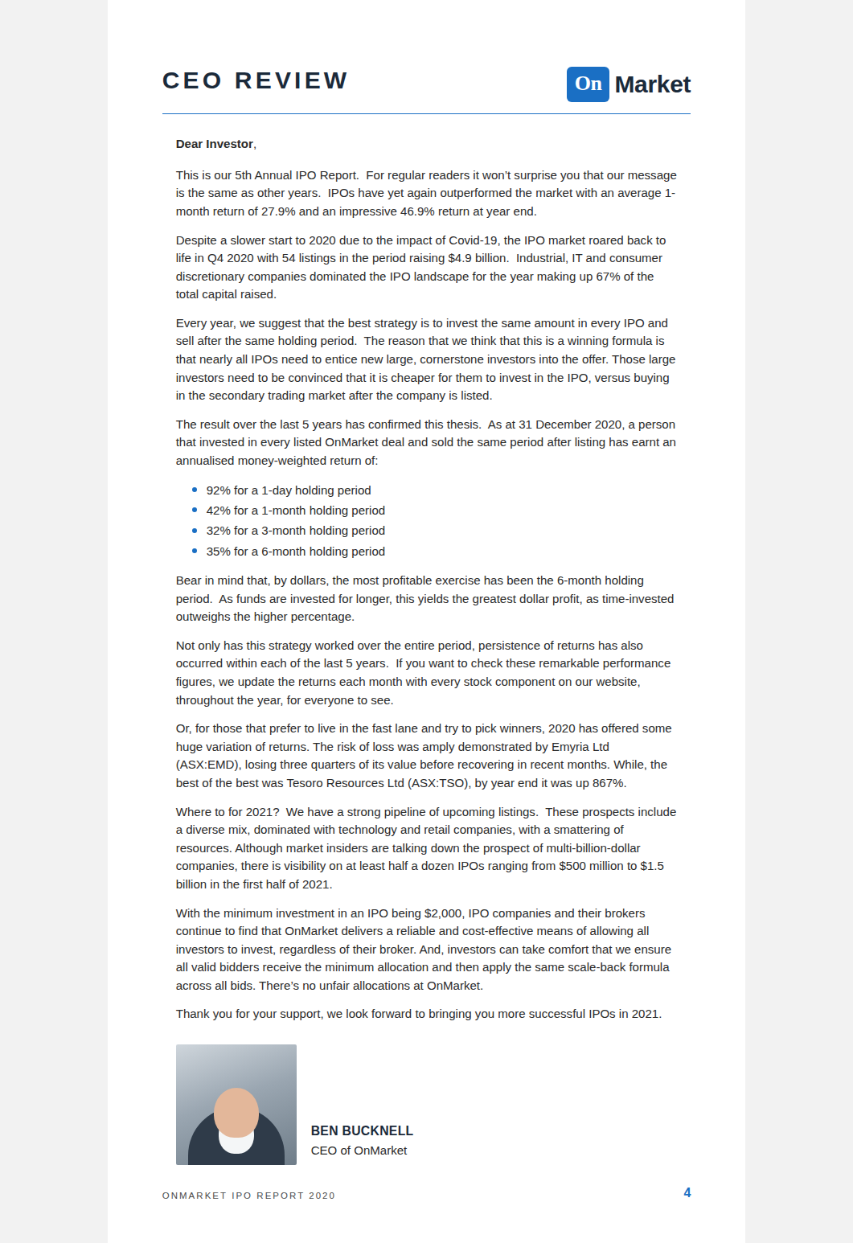CEO Review
On Market
Dear Investor,
This is our 5th Annual IPO Report. For regular readers it won’t surprise you that our message is the same as other years. IPOs have yet again outperformed the market with an average 1-month return of 27.9% and an impressive 46.9% return at year end.
Despite a slower start to 2020 due to the impact of Covid-19, the IPO market roared back to life in Q4 2020 with 54 listings in the period raising $4.9 billion. Industrial, IT and consumer discretionary companies dominated the IPO landscape for the year making up 67% of the total capital raised.
Every year, we suggest that the best strategy is to invest the same amount in every IPO and sell after the same holding period. The reason that we think that this is a winning formula is that nearly all IPOs need to entice new large, cornerstone investors into the offer. Those large investors need to be convinced that it is cheaper for them to invest in the IPO, versus buying in the secondary trading market after the company is listed.
The result over the last 5 years has confirmed this thesis. As at 31 December 2020, a person that invested in every listed OnMarket deal and sold the same period after listing has earnt an annualised money-weighted return of:
92% for a 1-day holding period
42% for a 1-month holding period
32% for a 3-month holding period
35% for a 6-month holding period
Bear in mind that, by dollars, the most profitable exercise has been the 6-month holding period. As funds are invested for longer, this yields the greatest dollar profit, as time-invested outweighs the higher percentage.
Not only has this strategy worked over the entire period, persistence of returns has also occurred within each of the last 5 years. If you want to check these remarkable performance figures, we update the returns each month with every stock component on our website, throughout the year, for everyone to see.
Or, for those that prefer to live in the fast lane and try to pick winners, 2020 has offered some huge variation of returns. The risk of loss was amply demonstrated by Emyria Ltd (ASX:EMD), losing three quarters of its value before recovering in recent months. While, the best of the best was Tesoro Resources Ltd (ASX:TSO), by year end it was up 867%.
Where to for 2021? We have a strong pipeline of upcoming listings. These prospects include a diverse mix, dominated with technology and retail companies, with a smattering of resources. Although market insiders are talking down the prospect of multi-billion-dollar companies, there is visibility on at least half a dozen IPOs ranging from $500 million to $1.5 billion in the first half of 2021.
With the minimum investment in an IPO being $2,000, IPO companies and their brokers continue to find that OnMarket delivers a reliable and cost-effective means of allowing all investors to invest, regardless of their broker. And, investors can take comfort that we ensure all valid bidders receive the minimum allocation and then apply the same scale-back formula across all bids. There’s no unfair allocations at OnMarket.
Thank you for your support, we look forward to bringing you more successful IPOs in 2021.
BEN BUCKNELL
CEO of OnMarket
OnMarket IPO Report 2020
4